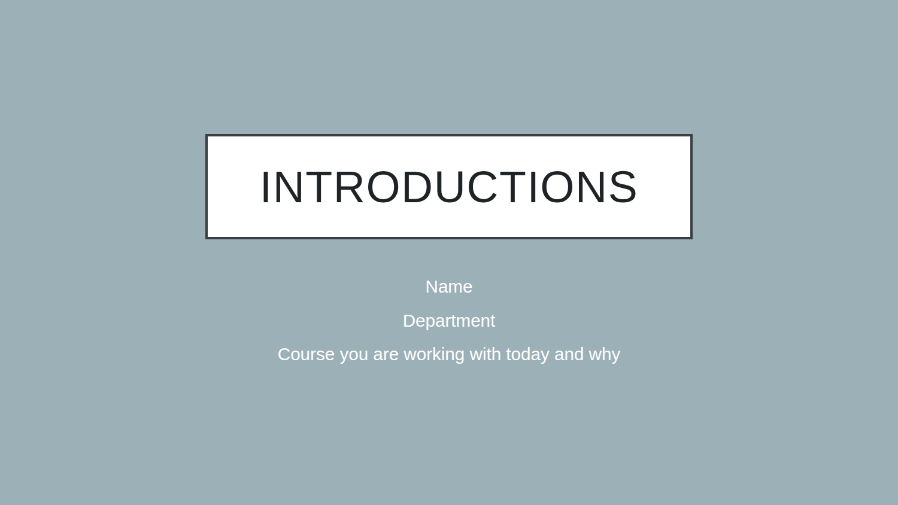Introductions
Name
Department
Course you are working with today and why